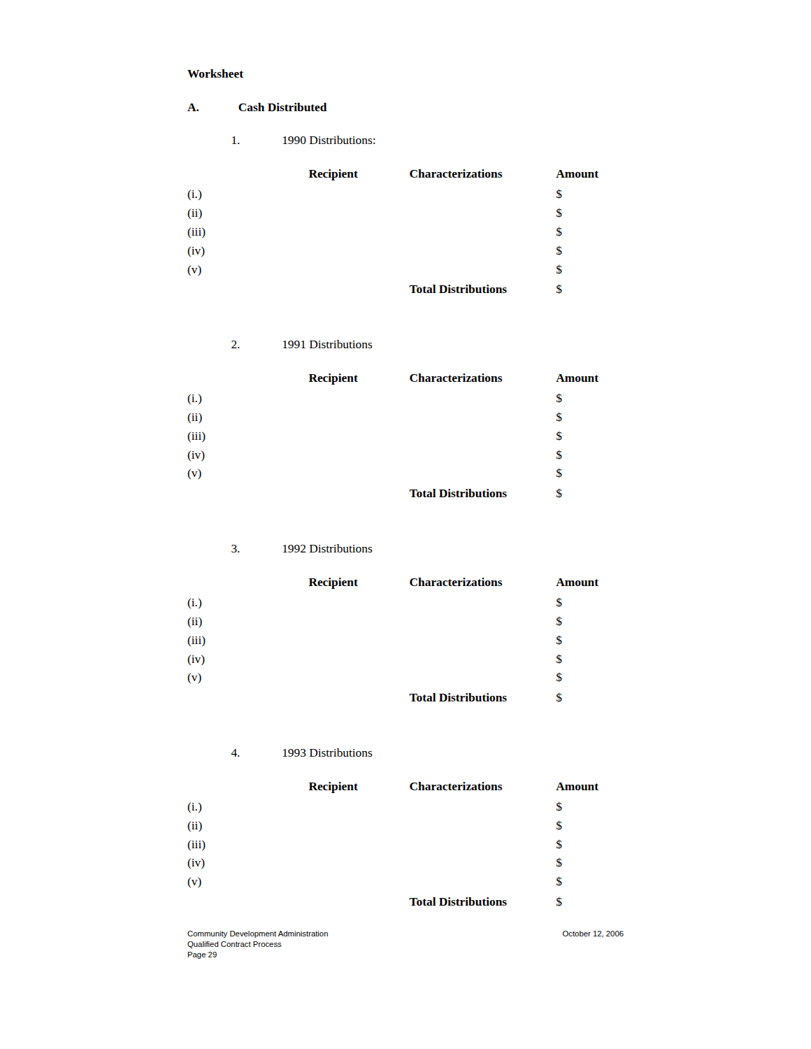Worksheet
A. Cash Distributed
1. 1990 Distributions:
| | Recipient | Characterizations | Amount |
| --- | --- | --- | --- |
| (i.) | | | $ |
| (ii) | | | $ |
| (iii) | | | $ |
| (iv) | | | $ |
| (v) | | | $ |
| | | Total Distributions | $ |
2. 1991 Distributions
| | Recipient | Characterizations | Amount |
| --- | --- | --- | --- |
| (i.) | | | $ |
| (ii) | | | $ |
| (iii) | | | $ |
| (iv) | | | $ |
| (v) | | | $ |
| | | Total Distributions | $ |
3. 1992 Distributions
| | Recipient | Characterizations | Amount |
| --- | --- | --- | --- |
| (i.) | | | $ |
| (ii) | | | $ |
| (iii) | | | $ |
| (iv) | | | $ |
| (v) | | | $ |
| | | Total Distributions | $ |
4. 1993 Distributions
| | Recipient | Characterizations | Amount |
| --- | --- | --- | --- |
| (i.) | | | $ |
| (ii) | | | $ |
| (iii) | | | $ |
| (iv) | | | $ |
| (v) | | | $ |
| | | Total Distributions | $ |
Community Development Administration
Qualified Contract Process
Page 29
October 12, 2006